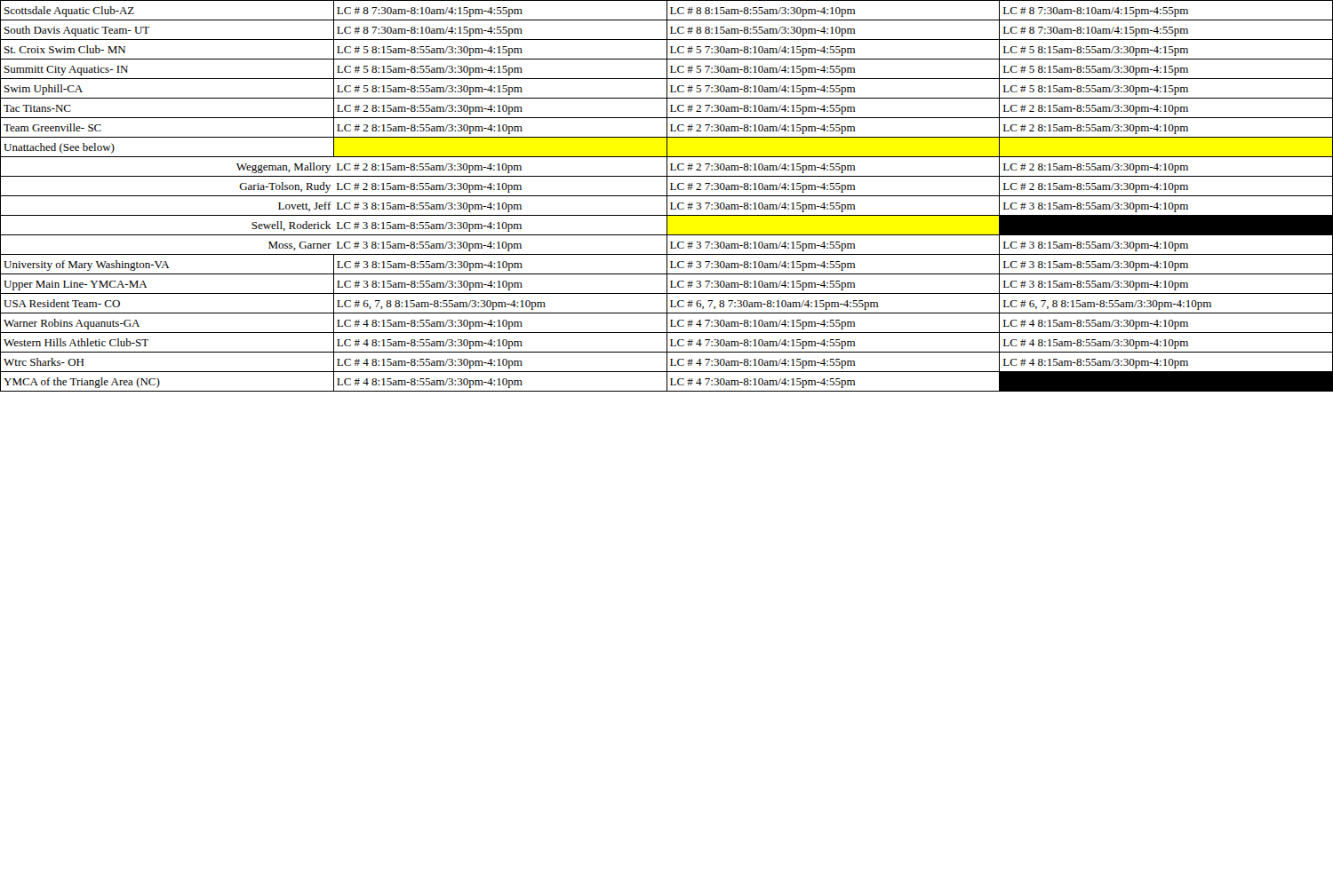| Scottsdale Aquatic Club-AZ | LC # 8 7:30am-8:10am/4:15pm-4:55pm | LC # 8 8:15am-8:55am/3:30pm-4:10pm | LC # 8 7:30am-8:10am/4:15pm-4:55pm |
| South Davis Aquatic Team- UT | LC # 8 7:30am-8:10am/4:15pm-4:55pm | LC # 8 8:15am-8:55am/3:30pm-4:10pm | LC # 8 7:30am-8:10am/4:15pm-4:55pm |
| St. Croix Swim Club- MN | LC # 5 8:15am-8:55am/3:30pm-4:15pm | LC # 5 7:30am-8:10am/4:15pm-4:55pm | LC # 5 8:15am-8:55am/3:30pm-4:15pm |
| Summitt City Aquatics- IN | LC # 5 8:15am-8:55am/3:30pm-4:15pm | LC # 5 7:30am-8:10am/4:15pm-4:55pm | LC # 5 8:15am-8:55am/3:30pm-4:15pm |
| Swim Uphill-CA | LC # 5 8:15am-8:55am/3:30pm-4:15pm | LC # 5 7:30am-8:10am/4:15pm-4:55pm | LC # 5 8:15am-8:55am/3:30pm-4:15pm |
| Tac Titans-NC | LC # 2 8:15am-8:55am/3:30pm-4:10pm | LC # 2 7:30am-8:10am/4:15pm-4:55pm | LC # 2 8:15am-8:55am/3:30pm-4:10pm |
| Team Greenville- SC | LC # 2 8:15am-8:55am/3:30pm-4:10pm | LC # 2 7:30am-8:10am/4:15pm-4:55pm | LC # 2 8:15am-8:55am/3:30pm-4:10pm |
| Unattached (See below) | | | |
| Weggeman, Mallory | LC # 2 8:15am-8:55am/3:30pm-4:10pm | LC # 2 7:30am-8:10am/4:15pm-4:55pm | LC # 2 8:15am-8:55am/3:30pm-4:10pm |
| Garia-Tolson, Rudy | LC # 2 8:15am-8:55am/3:30pm-4:10pm | LC # 2 7:30am-8:10am/4:15pm-4:55pm | LC # 2 8:15am-8:55am/3:30pm-4:10pm |
| Lovett, Jeff | LC # 3 8:15am-8:55am/3:30pm-4:10pm | LC # 3 7:30am-8:10am/4:15pm-4:55pm | LC # 3 8:15am-8:55am/3:30pm-4:10pm |
| Sewell, Roderick | LC # 3 8:15am-8:55am/3:30pm-4:10pm | | |
| Moss, Garner | LC # 3 8:15am-8:55am/3:30pm-4:10pm | LC # 3 7:30am-8:10am/4:15pm-4:55pm | LC # 3 8:15am-8:55am/3:30pm-4:10pm |
| University of Mary Washington-VA | LC # 3 8:15am-8:55am/3:30pm-4:10pm | LC # 3 7:30am-8:10am/4:15pm-4:55pm | LC # 3 8:15am-8:55am/3:30pm-4:10pm |
| Upper Main Line- YMCA-MA | LC # 3 8:15am-8:55am/3:30pm-4:10pm | LC # 3 7:30am-8:10am/4:15pm-4:55pm | LC # 3 8:15am-8:55am/3:30pm-4:10pm |
| USA Resident Team- CO | LC # 6, 7, 8 8:15am-8:55am/3:30pm-4:10pm | LC # 6, 7, 8 7:30am-8:10am/4:15pm-4:55pm | LC # 6, 7, 8 8:15am-8:55am/3:30pm-4:10pm |
| Warner Robins Aquanuts-GA | LC # 4 8:15am-8:55am/3:30pm-4:10pm | LC # 4 7:30am-8:10am/4:15pm-4:55pm | LC # 4 8:15am-8:55am/3:30pm-4:10pm |
| Western Hills Athletic Club-ST | LC # 4 8:15am-8:55am/3:30pm-4:10pm | LC # 4 7:30am-8:10am/4:15pm-4:55pm | LC # 4 8:15am-8:55am/3:30pm-4:10pm |
| Wtrc Sharks- OH | LC # 4 8:15am-8:55am/3:30pm-4:10pm | LC # 4 7:30am-8:10am/4:15pm-4:55pm | LC # 4 8:15am-8:55am/3:30pm-4:10pm |
| YMCA of the Triangle Area (NC) | LC # 4 8:15am-8:55am/3:30pm-4:10pm | LC # 4 7:30am-8:10am/4:15pm-4:55pm | |